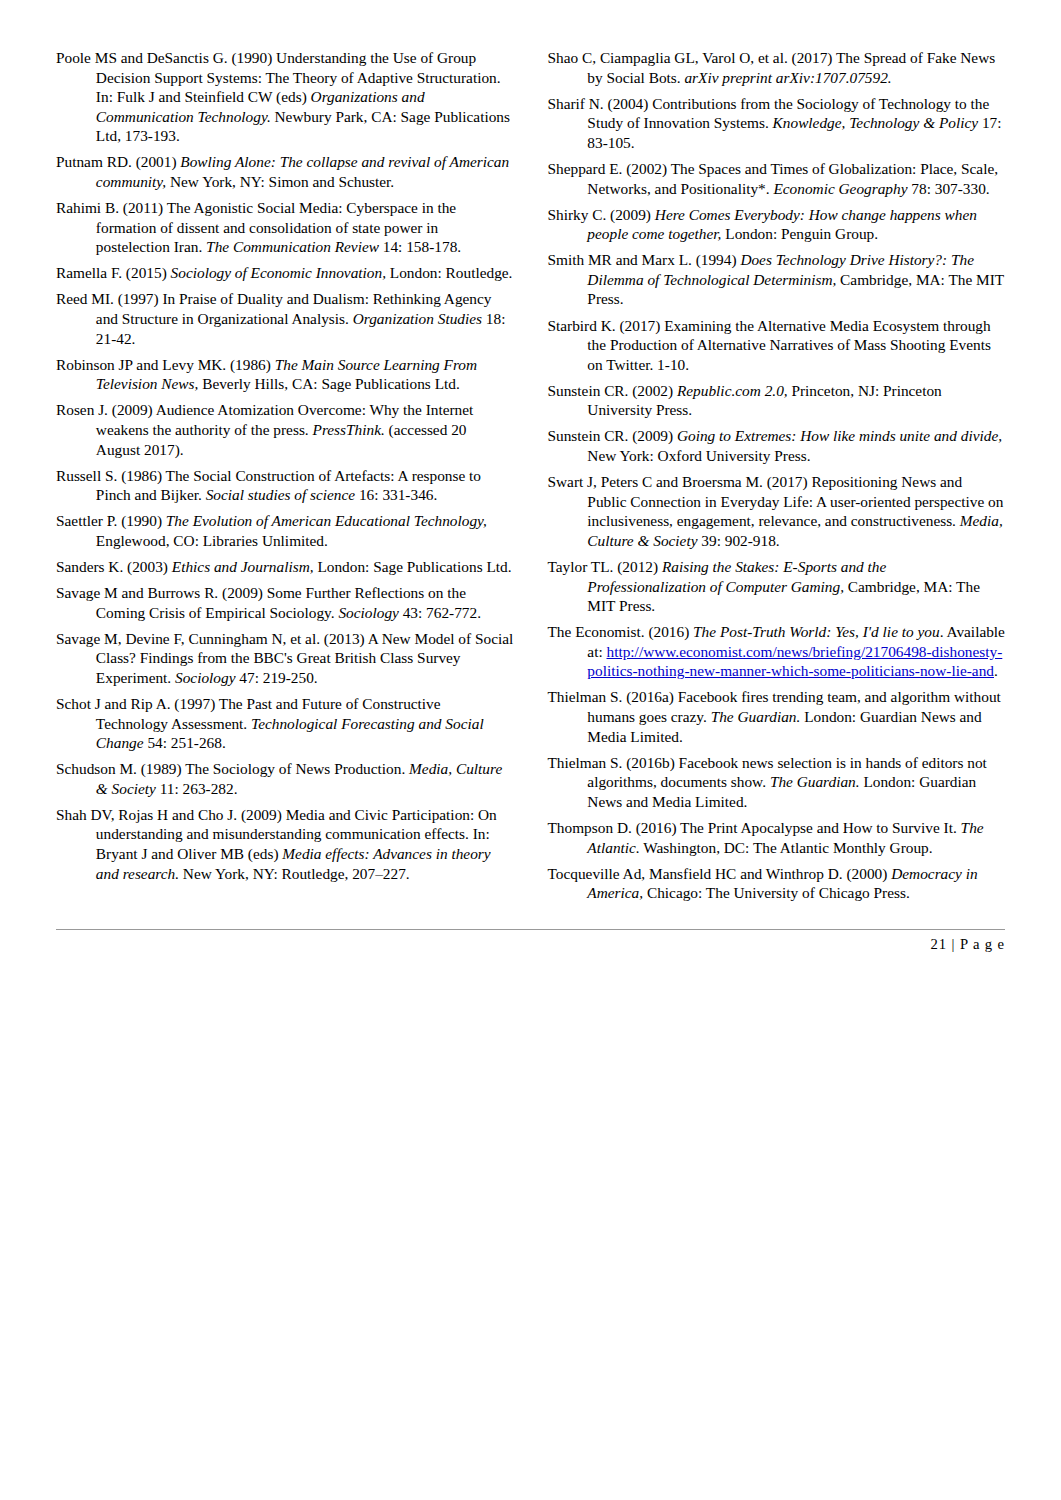Poole MS and DeSanctis G. (1990) Understanding the Use of Group Decision Support Systems: The Theory of Adaptive Structuration. In: Fulk J and Steinfield CW (eds) Organizations and Communication Technology. Newbury Park, CA: Sage Publications Ltd, 173-193.
Putnam RD. (2001) Bowling Alone: The collapse and revival of American community, New York, NY: Simon and Schuster.
Rahimi B. (2011) The Agonistic Social Media: Cyberspace in the formation of dissent and consolidation of state power in postelection Iran. The Communication Review 14: 158-178.
Ramella F. (2015) Sociology of Economic Innovation, London: Routledge.
Reed MI. (1997) In Praise of Duality and Dualism: Rethinking Agency and Structure in Organizational Analysis. Organization Studies 18: 21-42.
Robinson JP and Levy MK. (1986) The Main Source Learning From Television News, Beverly Hills, CA: Sage Publications Ltd.
Rosen J. (2009) Audience Atomization Overcome: Why the Internet weakens the authority of the press. PressThink. (accessed 20 August 2017).
Russell S. (1986) The Social Construction of Artefacts: A response to Pinch and Bijker. Social studies of science 16: 331-346.
Saettler P. (1990) The Evolution of American Educational Technology, Englewood, CO: Libraries Unlimited.
Sanders K. (2003) Ethics and Journalism, London: Sage Publications Ltd.
Savage M and Burrows R. (2009) Some Further Reflections on the Coming Crisis of Empirical Sociology. Sociology 43: 762-772.
Savage M, Devine F, Cunningham N, et al. (2013) A New Model of Social Class? Findings from the BBC's Great British Class Survey Experiment. Sociology 47: 219-250.
Schot J and Rip A. (1997) The Past and Future of Constructive Technology Assessment. Technological Forecasting and Social Change 54: 251-268.
Schudson M. (1989) The Sociology of News Production. Media, Culture & Society 11: 263-282.
Shah DV, Rojas H and Cho J. (2009) Media and Civic Participation: On understanding and misunderstanding communication effects. In: Bryant J and Oliver MB (eds) Media effects: Advances in theory and research. New York, NY: Routledge, 207–227.
Shao C, Ciampaglia GL, Varol O, et al. (2017) The Spread of Fake News by Social Bots. arXiv preprint arXiv:1707.07592.
Sharif N. (2004) Contributions from the Sociology of Technology to the Study of Innovation Systems. Knowledge, Technology & Policy 17: 83-105.
Sheppard E. (2002) The Spaces and Times of Globalization: Place, Scale, Networks, and Positionality*. Economic Geography 78: 307-330.
Shirky C. (2009) Here Comes Everybody: How change happens when people come together, London: Penguin Group.
Smith MR and Marx L. (1994) Does Technology Drive History?: The Dilemma of Technological Determinism, Cambridge, MA: The MIT Press.
Starbird K. (2017) Examining the Alternative Media Ecosystem through the Production of Alternative Narratives of Mass Shooting Events on Twitter. 1-10.
Sunstein CR. (2002) Republic.com 2.0, Princeton, NJ: Princeton University Press.
Sunstein CR. (2009) Going to Extremes: How like minds unite and divide, New York: Oxford University Press.
Swart J, Peters C and Broersma M. (2017) Repositioning News and Public Connection in Everyday Life: A user-oriented perspective on inclusiveness, engagement, relevance, and constructiveness. Media, Culture & Society 39: 902-918.
Taylor TL. (2012) Raising the Stakes: E-Sports and the Professionalization of Computer Gaming, Cambridge, MA: The MIT Press.
The Economist. (2016) The Post-Truth World: Yes, I'd lie to you. Available at: http://www.economist.com/news/briefing/21706498-dishonesty-politics-nothing-new-manner-which-some-politicians-now-lie-and.
Thielman S. (2016a) Facebook fires trending team, and algorithm without humans goes crazy. The Guardian. London: Guardian News and Media Limited.
Thielman S. (2016b) Facebook news selection is in hands of editors not algorithms, documents show. The Guardian. London: Guardian News and Media Limited.
Thompson D. (2016) The Print Apocalypse and How to Survive It. The Atlantic. Washington, DC: The Atlantic Monthly Group.
Tocqueville Ad, Mansfield HC and Winthrop D. (2000) Democracy in America, Chicago: The University of Chicago Press.
21 | P a g e